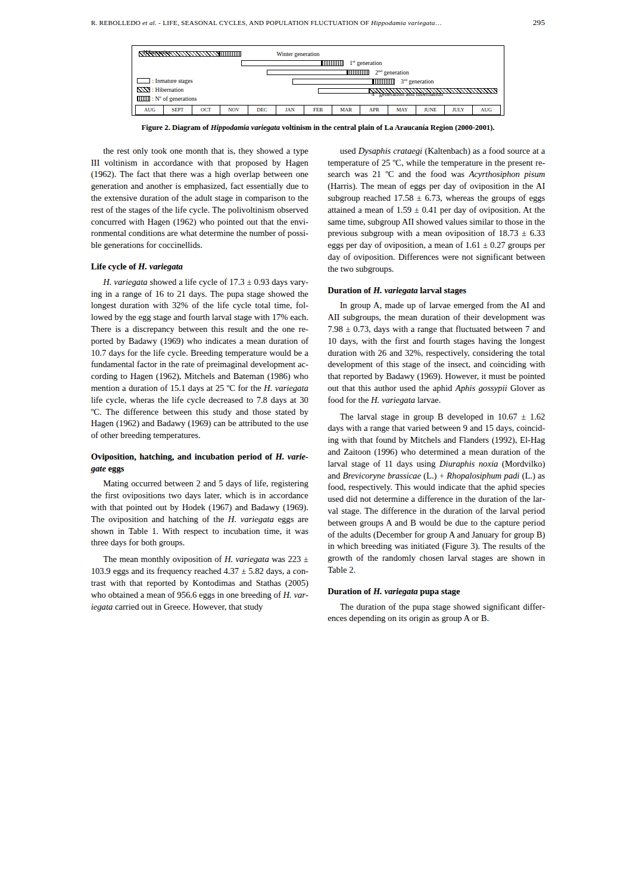R. REBOLLEDO et al. - LIFE, SEASONAL CYCLES, AND POPULATION FLUCTUATION OF Hippodamia variegata… 295
Hibernation Winter generation
1st generation
2nd generation
3rd generation
4th generation and hibernation
: Inmature stages
: Hibernation
: Nº of generations
AUG
SEPT
OCT
NOV
DEC
JAN
FEB
MAR
APR
MAY
JUNE
JULY
AUG
Figure 2. Diagram of Hippodamia variegata voltinism in the central plain of La Araucanía Region (2000-2001).
the rest only took one month that is, they showed a type III voltinism in accordance with that proposed by Hagen (1962). The fact that there was a high overlap between one generation and another is emphasized, fact essentially due to the extensive duration of the adult stage in comparison to the rest of the stages of the life cycle. The polivoltinism observed concurred with Hagen (1962) who pointed out that the environmental conditions are what determine the number of possible generations for coccinellids.
Life cycle of H. variegata
H. variegata showed a life cycle of 17.3 ± 0.93 days varying in a range of 16 to 21 days. The pupa stage showed the longest duration with 32% of the life cycle total time, followed by the egg stage and fourth larval stage with 17% each. There is a discrepancy between this result and the one reported by Badawy (1969) who indicates a mean duration of 10.7 days for the life cycle. Breeding temperature would be a fundamental factor in the rate of preimaginal development according to Hagen (1962), Mitchels and Bateman (1986) who mention a duration of 15.1 days at 25 ºC for the H. variegata life cycle, wheras the life cycle decreased to 7.8 days at 30 ºC. The difference between this study and those stated by Hagen (1962) and Badawy (1969) can be attributed to the use of other breeding temperatures.
Oviposition, hatching, and incubation period of H. variegate eggs
Mating occurred between 2 and 5 days of life, registering the first ovipositions two days later, which is in accordance with that pointed out by Hodek (1967) and Badawy (1969). The oviposition and hatching of the H. variegata eggs are shown in Table 1. With respect to incubation time, it was three days for both groups.
The mean monthly oviposition of H. variegata was 223 ± 103.9 eggs and its frequency reached 4.37 ± 5.82 days, a contrast with that reported by Kontodimas and Stathas (2005) who obtained a mean of 956.6 eggs in one breeding of H. variegata carried out in Greece. However, that study
used Dysaphis crataegi (Kaltenbach) as a food source at a temperature of 25 ºC, while the temperature in the present research was 21 ºC and the food was Acyrthosiphon pisum (Harris). The mean of eggs per day of oviposition in the AI subgroup reached 17.58 ± 6.73, whereas the groups of eggs attained a mean of 1.59 ± 0.41 per day of oviposition. At the same time, subgroup AII showed values similar to those in the previous subgroup with a mean oviposition of 18.73 ± 6.33 eggs per day of oviposition, a mean of 1.61 ± 0.27 groups per day of oviposition. Differences were not significant between the two subgroups.
Duration of H. variegata larval stages
In group A, made up of larvae emerged from the AI and AII subgroups, the mean duration of their development was 7.98 ± 0.73, days with a range that fluctuated between 7 and 10 days, with the first and fourth stages having the longest duration with 26 and 32%, respectively, considering the total development of this stage of the insect, and coinciding with that reported by Badawy (1969). However, it must be pointed out that this author used the aphid Aphis gossypii Glover as food for the H. variegata larvae.
The larval stage in group B developed in 10.67 ± 1.62 days with a range that varied between 9 and 15 days, coinciding with that found by Mitchels and Flanders (1992), El-Hag and Zaitoon (1996) who determined a mean duration of the larval stage of 11 days using Diuraphis noxia (Mordvilko) and Brevicoryne brassicae (L.) + Rhopalosiphum padi (L.) as food, respectively. This would indicate that the aphid species used did not determine a difference in the duration of the larval stage. The difference in the duration of the larval period between groups A and B would be due to the capture period of the adults (December for group A and January for group B) in which breeding was initiated (Figure 3). The results of the growth of the randomly chosen larval stages are shown in Table 2.
Duration of H. variegata pupa stage
The duration of the pupa stage showed significant differences depending on its origin as group A or B.